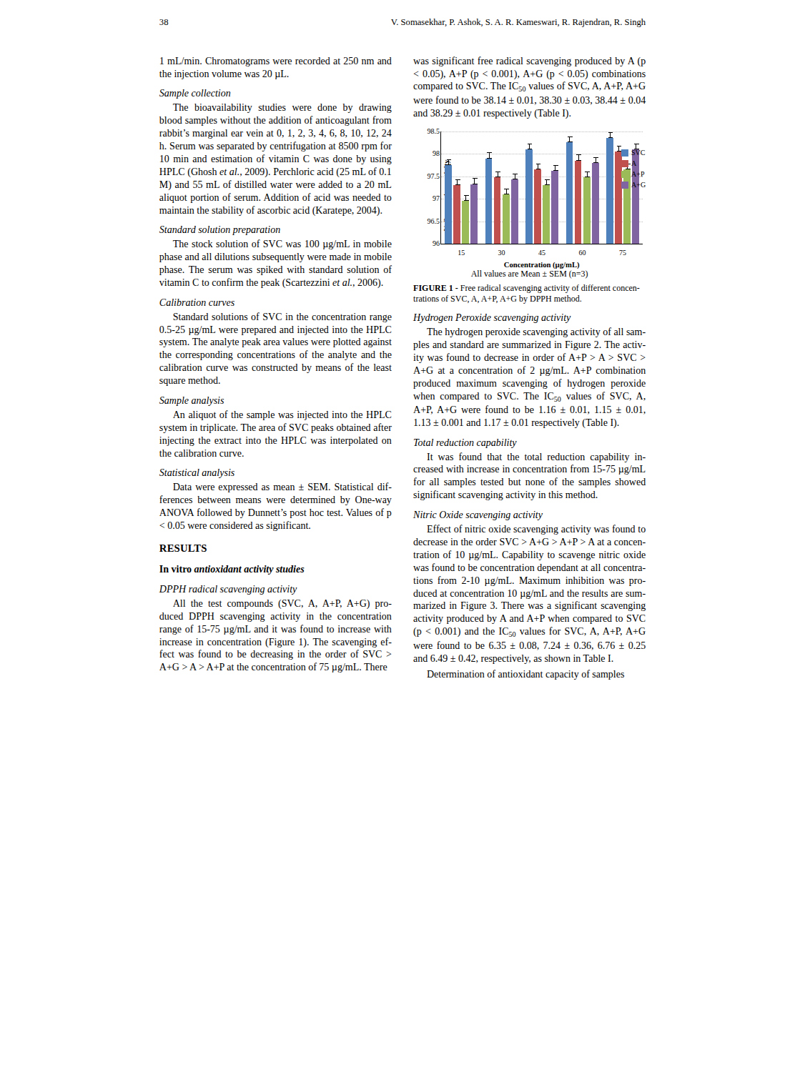38 V. Somasekhar, P. Ashok, S. A. R. Kameswari, R. Rajendran, R. Singh
1 mL/min. Chromatograms were recorded at 250 nm and the injection volume was 20 µL.
Sample collection
The bioavailability studies were done by drawing blood samples without the addition of anticoagulant from rabbit’s marginal ear vein at 0, 1, 2, 3, 4, 6, 8, 10, 12, 24 h. Serum was separated by centrifugation at 8500 rpm for 10 min and estimation of vitamin C was done by using HPLC (Ghosh et al., 2009). Perchloric acid (25 mL of 0.1 M) and 55 mL of distilled water were added to a 20 mL aliquot portion of serum. Addition of acid was needed to maintain the stability of ascorbic acid (Karatepe, 2004).
Standard solution preparation
The stock solution of SVC was 100 µg/mL in mobile phase and all dilutions subsequently were made in mobile phase. The serum was spiked with standard solution of vitamin C to confirm the peak (Scartezzini et al., 2006).
Calibration curves
Standard solutions of SVC in the concentration range 0.5-25 µg/mL were prepared and injected into the HPLC system. The analyte peak area values were plotted against the corresponding concentrations of the analyte and the calibration curve was constructed by means of the least square method.
Sample analysis
An aliquot of the sample was injected into the HPLC system in triplicate. The area of SVC peaks obtained after injecting the extract into the HPLC was interpolated on the calibration curve.
Statistical analysis
Data were expressed as mean ± SEM. Statistical differences between means were determined by One-way ANOVA followed by Dunnett’s post hoc test. Values of p < 0.05 were considered as significant.
RESULTS
In vitro antioxidant activity studies
DPPH radical scavenging activity
All the test compounds (SVC, A, A+P, A+G) produced DPPH scavenging activity in the concentration range of 15-75 µg/mL and it was found to increase with increase in concentration (Figure 1). The scavenging effect was found to be decreasing in the order of SVC > A+G > A > A+P at the concentration of 75 µg/mL. There
was significant free radical scavenging produced by A (p < 0.05), A+P (p < 0.001), A+G (p < 0.05) combinations compared to SVC. The IC50 values of SVC, A, A+P, A+G were found to be 38.14 ± 0.01, 38.30 ± 0.03, 38.44 ± 0.04 and 38.29 ± 0.01 respectively (Table I).
% Scavenging activity
98.5
98
97.5
97
96.5
96
1530456075
SVC
A
A+P
A+G
Concentration (µg/mL)
All values are Mean ± SEM (n=3)
FIGURE 1 - Free radical scavenging activity of different concentrations of SVC, A, A+P, A+G by DPPH method.
Hydrogen Peroxide scavenging activity
The hydrogen peroxide scavenging activity of all samples and standard are summarized in Figure 2. The activity was found to decrease in order of A+P > A > SVC > A+G at a concentration of 2 µg/mL. A+P combination produced maximum scavenging of hydrogen peroxide when compared to SVC. The IC50 values of SVC, A, A+P, A+G were found to be 1.16 ± 0.01, 1.15 ± 0.01, 1.13 ± 0.001 and 1.17 ± 0.01 respectively (Table I).
Total reduction capability
It was found that the total reduction capability increased with increase in concentration from 15-75 µg/mL for all samples tested but none of the samples showed significant scavenging activity in this method.
Nitric Oxide scavenging activity
Effect of nitric oxide scavenging activity was found to decrease in the order SVC > A+G > A+P > A at a concentration of 10 µg/mL. Capability to scavenge nitric oxide was found to be concentration dependant at all concentrations from 2-10 µg/mL. Maximum inhibition was produced at concentration 10 µg/mL and the results are summarized in Figure 3. There was a significant scavenging activity produced by A and A+P when compared to SVC (p < 0.001) and the IC50 values for SVC, A, A+P, A+G were found to be 6.35 ± 0.08, 7.24 ± 0.36, 6.76 ± 0.25 and 6.49 ± 0.42, respectively, as shown in Table I.
Determination of antioxidant capacity of samples